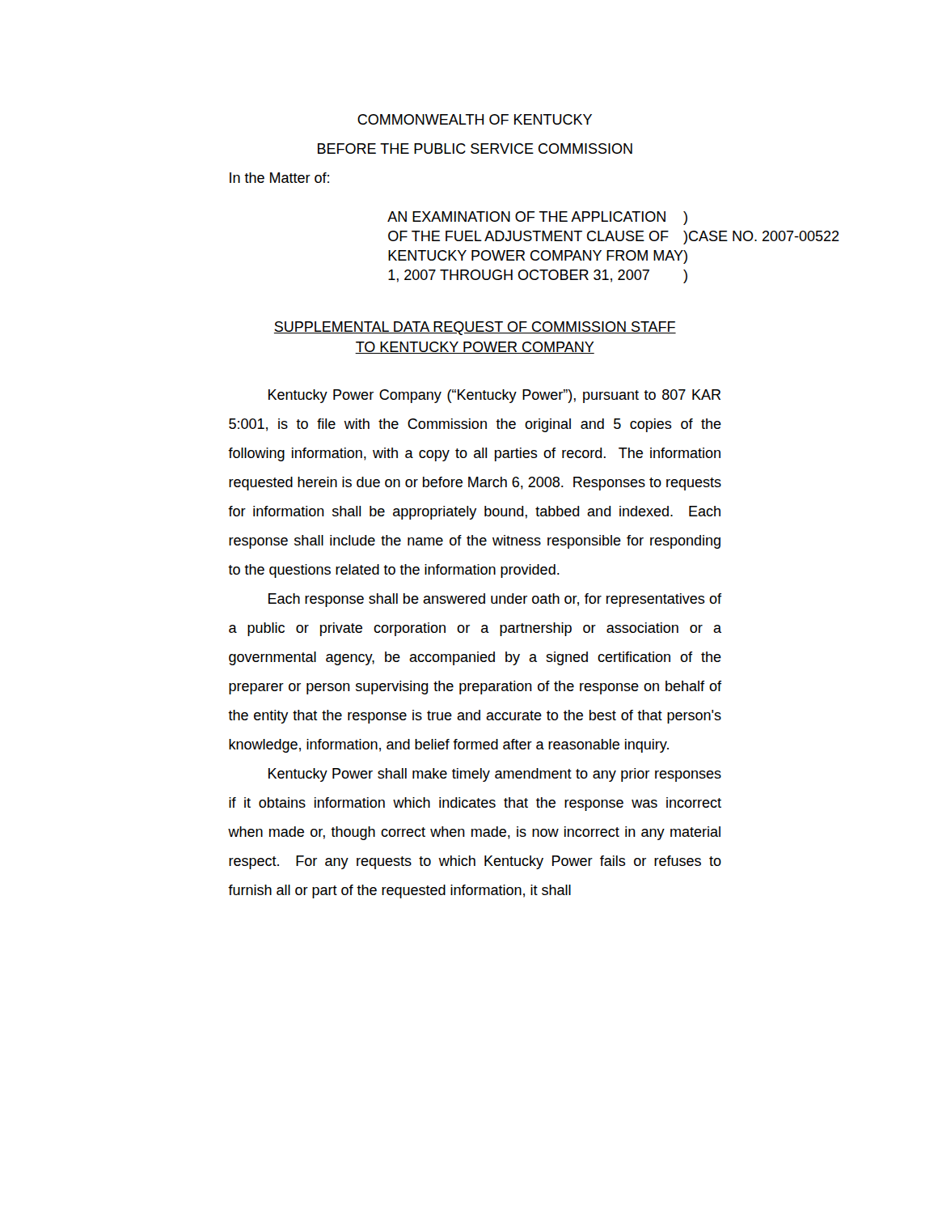COMMONWEALTH OF KENTUCKY
BEFORE THE PUBLIC SERVICE COMMISSION
In the Matter of:
| AN EXAMINATION OF THE APPLICATION | ) | |
| OF THE FUEL ADJUSTMENT CLAUSE OF | ) | CASE NO. 2007-00522 |
| KENTUCKY POWER COMPANY FROM MAY | ) | |
| 1, 2007 THROUGH OCTOBER 31, 2007 | ) | |
SUPPLEMENTAL DATA REQUEST OF COMMISSION STAFF
TO KENTUCKY POWER COMPANY
Kentucky Power Company (“Kentucky Power”), pursuant to 807 KAR 5:001, is to file with the Commission the original and 5 copies of the following information, with a copy to all parties of record. The information requested herein is due on or before March 6, 2008. Responses to requests for information shall be appropriately bound, tabbed and indexed. Each response shall include the name of the witness responsible for responding to the questions related to the information provided.
Each response shall be answered under oath or, for representatives of a public or private corporation or a partnership or association or a governmental agency, be accompanied by a signed certification of the preparer or person supervising the preparation of the response on behalf of the entity that the response is true and accurate to the best of that person's knowledge, information, and belief formed after a reasonable inquiry.
Kentucky Power shall make timely amendment to any prior responses if it obtains information which indicates that the response was incorrect when made or, though correct when made, is now incorrect in any material respect. For any requests to which Kentucky Power fails or refuses to furnish all or part of the requested information, it shall